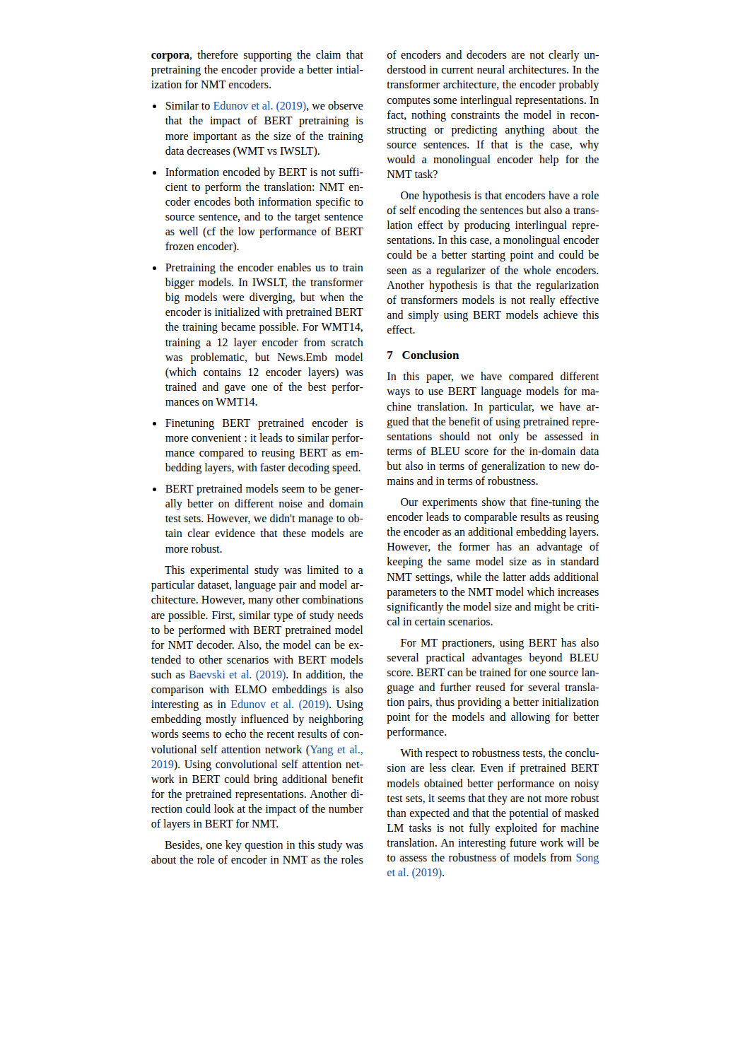corpora, therefore supporting the claim that pretraining the encoder provide a better intialization for NMT encoders.
Similar to Edunov et al. (2019), we observe that the impact of BERT pretraining is more important as the size of the training data decreases (WMT vs IWSLT).
Information encoded by BERT is not sufficient to perform the translation: NMT encoder encodes both information specific to source sentence, and to the target sentence as well (cf the low performance of BERT frozen encoder).
Pretraining the encoder enables us to train bigger models. In IWSLT, the transformer big models were diverging, but when the encoder is initialized with pretrained BERT the training became possible. For WMT14, training a 12 layer encoder from scratch was problematic, but News.Emb model (which contains 12 encoder layers) was trained and gave one of the best performances on WMT14.
Finetuning BERT pretrained encoder is more convenient : it leads to similar performance compared to reusing BERT as embedding layers, with faster decoding speed.
BERT pretrained models seem to be generally better on different noise and domain test sets. However, we didn't manage to obtain clear evidence that these models are more robust.
This experimental study was limited to a particular dataset, language pair and model architecture. However, many other combinations are possible. First, similar type of study needs to be performed with BERT pretrained model for NMT decoder. Also, the model can be extended to other scenarios with BERT models such as Baevski et al. (2019). In addition, the comparison with ELMO embeddings is also interesting as in Edunov et al. (2019). Using embedding mostly influenced by neighboring words seems to echo the recent results of convolutional self attention network (Yang et al., 2019). Using convolutional self attention network in BERT could bring additional benefit for the pretrained representations. Another direction could look at the impact of the number of layers in BERT for NMT.
Besides, one key question in this study was about the role of encoder in NMT as the roles of encoders and decoders are not clearly understood in current neural architectures. In the transformer architecture, the encoder probably computes some interlingual representations. In fact, nothing constraints the model in reconstructing or predicting anything about the source sentences. If that is the case, why would a monolingual encoder help for the NMT task?
One hypothesis is that encoders have a role of self encoding the sentences but also a translation effect by producing interlingual representations. In this case, a monolingual encoder could be a better starting point and could be seen as a regularizer of the whole encoders. Another hypothesis is that the regularization of transformers models is not really effective and simply using BERT models achieve this effect.
7 Conclusion
In this paper, we have compared different ways to use BERT language models for machine translation. In particular, we have argued that the benefit of using pretrained representations should not only be assessed in terms of BLEU score for the in-domain data but also in terms of generalization to new domains and in terms of robustness.
Our experiments show that fine-tuning the encoder leads to comparable results as reusing the encoder as an additional embedding layers. However, the former has an advantage of keeping the same model size as in standard NMT settings, while the latter adds additional parameters to the NMT model which increases significantly the model size and might be critical in certain scenarios.
For MT practioners, using BERT has also several practical advantages beyond BLEU score. BERT can be trained for one source language and further reused for several translation pairs, thus providing a better initialization point for the models and allowing for better performance.
With respect to robustness tests, the conclusion are less clear. Even if pretrained BERT models obtained better performance on noisy test sets, it seems that they are not more robust than expected and that the potential of masked LM tasks is not fully exploited for machine translation. An interesting future work will be to assess the robustness of models from Song et al. (2019).